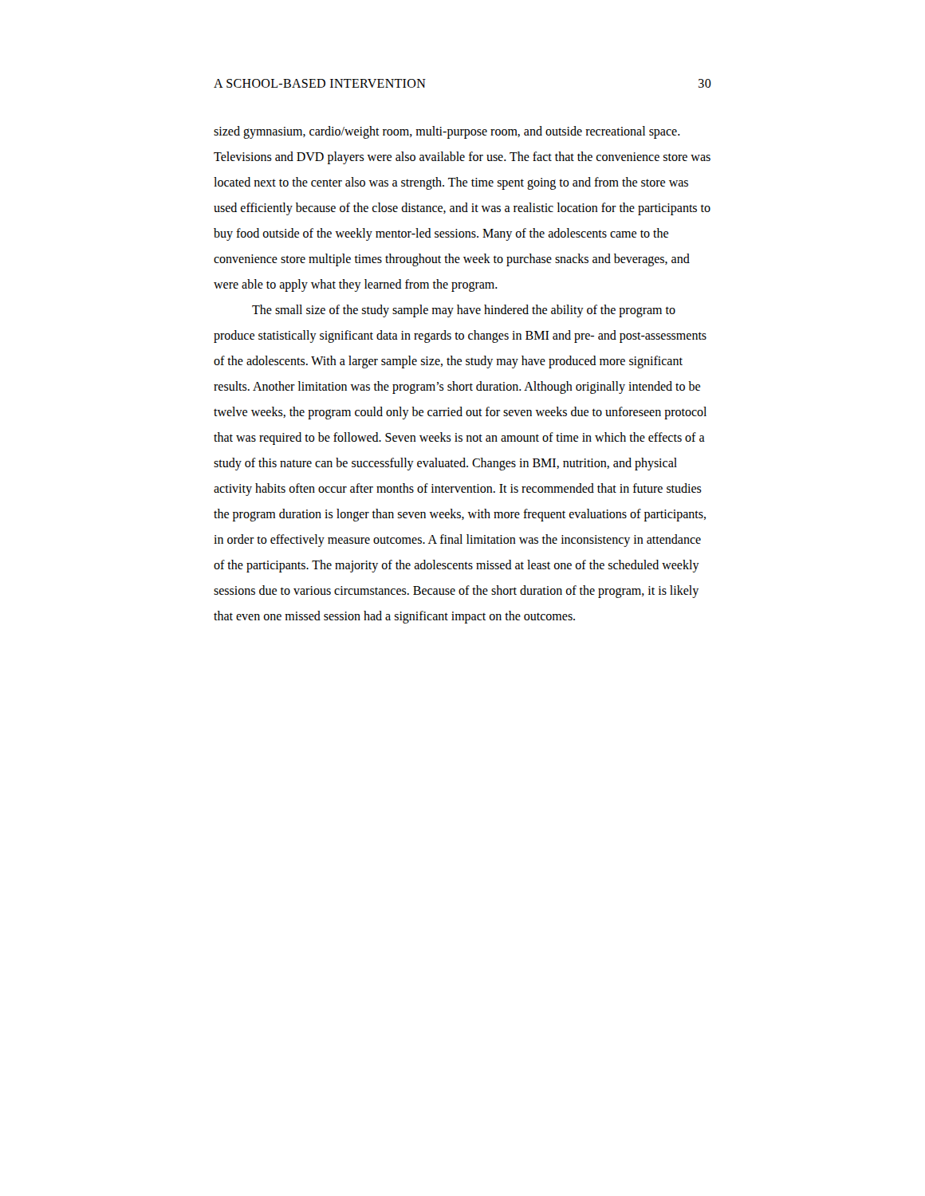A School-Based Intervention 30
sized gymnasium, cardio/weight room, multi-purpose room, and outside recreational space. Televisions and DVD players were also available for use. The fact that the convenience store was located next to the center also was a strength. The time spent going to and from the store was used efficiently because of the close distance, and it was a realistic location for the participants to buy food outside of the weekly mentor-led sessions. Many of the adolescents came to the convenience store multiple times throughout the week to purchase snacks and beverages, and were able to apply what they learned from the program.
The small size of the study sample may have hindered the ability of the program to produce statistically significant data in regards to changes in BMI and pre- and post-assessments of the adolescents. With a larger sample size, the study may have produced more significant results. Another limitation was the program’s short duration. Although originally intended to be twelve weeks, the program could only be carried out for seven weeks due to unforeseen protocol that was required to be followed. Seven weeks is not an amount of time in which the effects of a study of this nature can be successfully evaluated. Changes in BMI, nutrition, and physical activity habits often occur after months of intervention. It is recommended that in future studies the program duration is longer than seven weeks, with more frequent evaluations of participants, in order to effectively measure outcomes. A final limitation was the inconsistency in attendance of the participants. The majority of the adolescents missed at least one of the scheduled weekly sessions due to various circumstances. Because of the short duration of the program, it is likely that even one missed session had a significant impact on the outcomes.